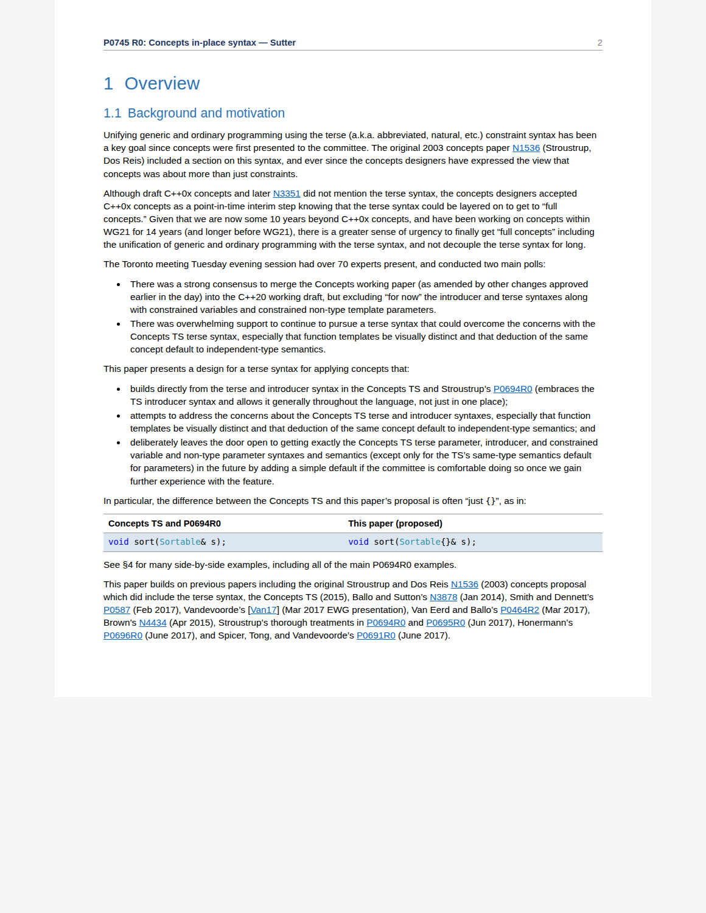P0745 R0: Concepts in-place syntax — Sutter 2
1 Overview
1.1 Background and motivation
Unifying generic and ordinary programming using the terse (a.k.a. abbreviated, natural, etc.) constraint syntax has been a key goal since concepts were first presented to the committee. The original 2003 concepts paper N1536 (Stroustrup, Dos Reis) included a section on this syntax, and ever since the concepts designers have expressed the view that concepts was about more than just constraints.
Although draft C++0x concepts and later N3351 did not mention the terse syntax, the concepts designers accepted C++0x concepts as a point-in-time interim step knowing that the terse syntax could be layered on to get to “full concepts.” Given that we are now some 10 years beyond C++0x concepts, and have been working on concepts within WG21 for 14 years (and longer before WG21), there is a greater sense of urgency to finally get “full concepts” including the unification of generic and ordinary programming with the terse syntax, and not decouple the terse syntax for long.
The Toronto meeting Tuesday evening session had over 70 experts present, and conducted two main polls:
There was a strong consensus to merge the Concepts working paper (as amended by other changes approved earlier in the day) into the C++20 working draft, but excluding “for now” the introducer and terse syntaxes along with constrained variables and constrained non-type template parameters.
There was overwhelming support to continue to pursue a terse syntax that could overcome the concerns with the Concepts TS terse syntax, especially that function templates be visually distinct and that deduction of the same concept default to independent-type semantics.
This paper presents a design for a terse syntax for applying concepts that:
builds directly from the terse and introducer syntax in the Concepts TS and Stroustrup’s P0694R0 (embraces the TS introducer syntax and allows it generally throughout the language, not just in one place);
attempts to address the concerns about the Concepts TS terse and introducer syntaxes, especially that function templates be visually distinct and that deduction of the same concept default to independent-type semantics; and
deliberately leaves the door open to getting exactly the Concepts TS terse parameter, introducer, and constrained variable and non-type parameter syntaxes and semantics (except only for the TS’s same-type semantics default for parameters) in the future by adding a simple default if the committee is comfortable doing so once we gain further experience with the feature.
In particular, the difference between the Concepts TS and this paper’s proposal is often “just {}”, as in:
| Concepts TS and P0694R0 | This paper (proposed) |
| --- | --- |
| void sort( Sortable & s); | void sort( Sortable {}& s); |
See §4 for many side-by-side examples, including all of the main P0694R0 examples.
This paper builds on previous papers including the original Stroustrup and Dos Reis N1536 (2003) concepts proposal which did include the terse syntax, the Concepts TS (2015), Ballo and Sutton’s N3878 (Jan 2014), Smith and Dennett’s P0587 (Feb 2017), Vandevoorde’s [Van17] (Mar 2017 EWG presentation), Van Eerd and Ballo’s P0464R2 (Mar 2017), Brown’s N4434 (Apr 2015), Stroustrup’s thorough treatments in P0694R0 and P0695R0 (Jun 2017), Honermann’s P0696R0 (June 2017), and Spicer, Tong, and Vandevoorde’s P0691R0 (June 2017).